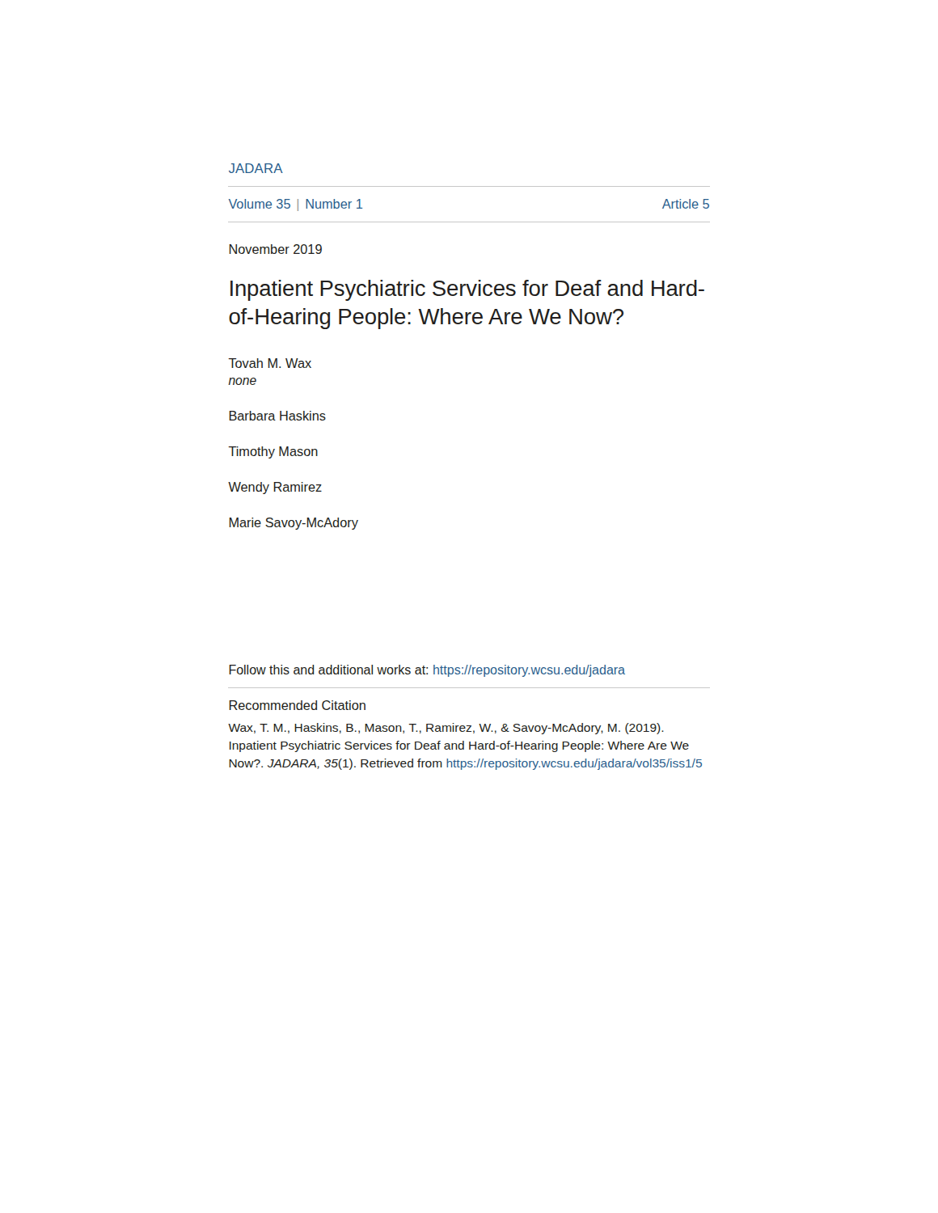JADARA
Volume 35|Number 1 Article 5
November 2019
Inpatient Psychiatric Services for Deaf and Hard-of-Hearing People: Where Are We Now?
Tovah M. Waxnone
Barbara Haskins
Timothy Mason
Wendy Ramirez
Marie Savoy-McAdory
Follow this and additional works at: https://repository.wcsu.edu/jadara
Recommended Citation
Wax, T. M., Haskins, B., Mason, T., Ramirez, W., & Savoy-McAdory, M. (2019). Inpatient Psychiatric Services for Deaf and Hard-of-Hearing People: Where Are We Now?. JADARA, 35(1). Retrieved from https://repository.wcsu.edu/jadara/vol35/iss1/5